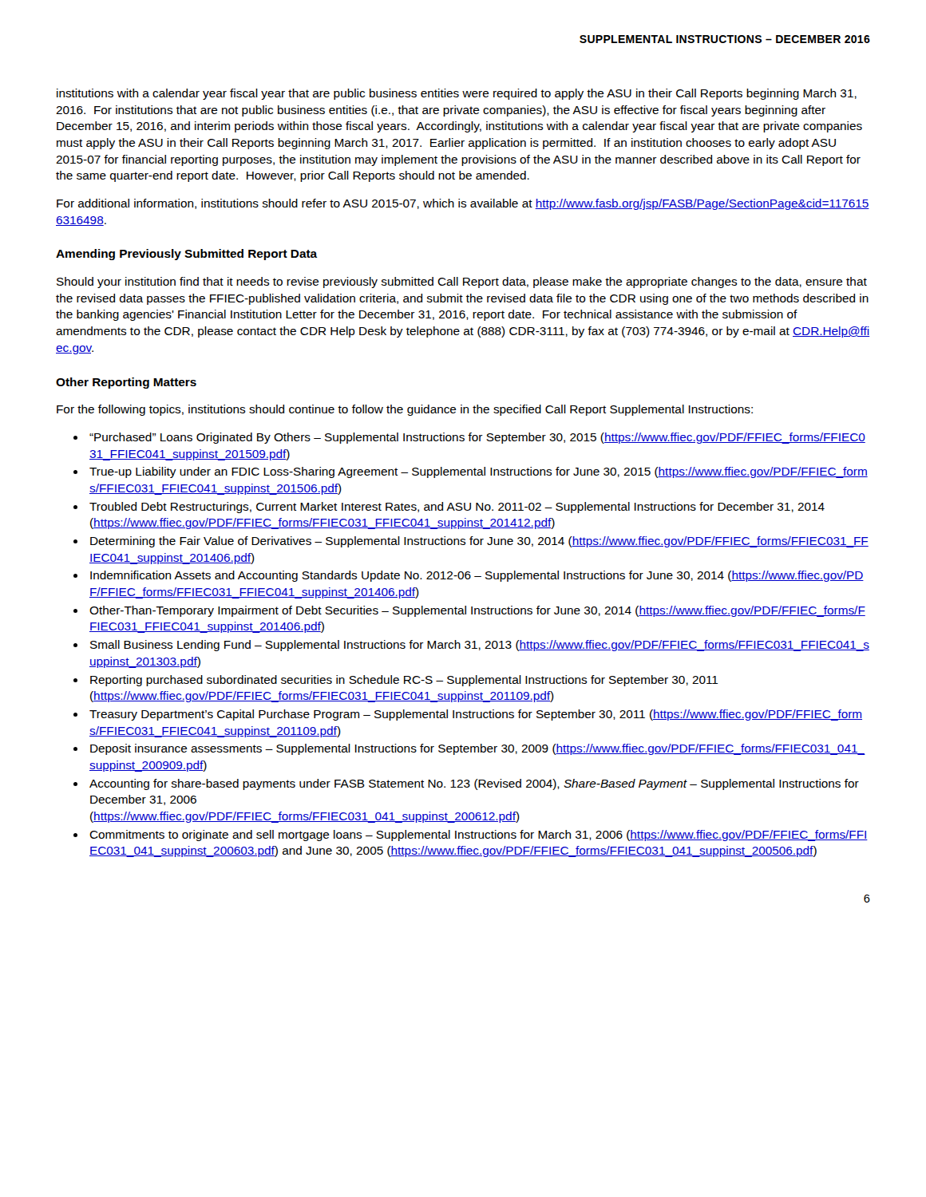SUPPLEMENTAL INSTRUCTIONS – DECEMBER 2016
institutions with a calendar year fiscal year that are public business entities were required to apply the ASU in their Call Reports beginning March 31, 2016. For institutions that are not public business entities (i.e., that are private companies), the ASU is effective for fiscal years beginning after December 15, 2016, and interim periods within those fiscal years. Accordingly, institutions with a calendar year fiscal year that are private companies must apply the ASU in their Call Reports beginning March 31, 2017. Earlier application is permitted. If an institution chooses to early adopt ASU 2015-07 for financial reporting purposes, the institution may implement the provisions of the ASU in the manner described above in its Call Report for the same quarter-end report date. However, prior Call Reports should not be amended.
For additional information, institutions should refer to ASU 2015-07, which is available at http://www.fasb.org/jsp/FASB/Page/SectionPage&cid=1176156316498.
Amending Previously Submitted Report Data
Should your institution find that it needs to revise previously submitted Call Report data, please make the appropriate changes to the data, ensure that the revised data passes the FFIEC-published validation criteria, and submit the revised data file to the CDR using one of the two methods described in the banking agencies' Financial Institution Letter for the December 31, 2016, report date. For technical assistance with the submission of amendments to the CDR, please contact the CDR Help Desk by telephone at (888) CDR-3111, by fax at (703) 774-3946, or by e-mail at CDR.Help@ffiec.gov.
Other Reporting Matters
For the following topics, institutions should continue to follow the guidance in the specified Call Report Supplemental Instructions:
“Purchased” Loans Originated By Others – Supplemental Instructions for September 30, 2015 (https://www.ffiec.gov/PDF/FFIEC_forms/FFIEC031_FFIEC041_suppinst_201509.pdf)
True-up Liability under an FDIC Loss-Sharing Agreement – Supplemental Instructions for June 30, 2015 (https://www.ffiec.gov/PDF/FFIEC_forms/FFIEC031_FFIEC041_suppinst_201506.pdf)
Troubled Debt Restructurings, Current Market Interest Rates, and ASU No. 2011-02 – Supplemental Instructions for December 31, 2014
(https://www.ffiec.gov/PDF/FFIEC_forms/FFIEC031_FFIEC041_suppinst_201412.pdf)
Determining the Fair Value of Derivatives – Supplemental Instructions for June 30, 2014 (https://www.ffiec.gov/PDF/FFIEC_forms/FFIEC031_FFIEC041_suppinst_201406.pdf)
Indemnification Assets and Accounting Standards Update No. 2012-06 – Supplemental Instructions for June 30, 2014 (https://www.ffiec.gov/PDF/FFIEC_forms/FFIEC031_FFIEC041_suppinst_201406.pdf)
Other-Than-Temporary Impairment of Debt Securities – Supplemental Instructions for June 30, 2014 (https://www.ffiec.gov/PDF/FFIEC_forms/FFIEC031_FFIEC041_suppinst_201406.pdf)
Small Business Lending Fund – Supplemental Instructions for March 31, 2013 (https://www.ffiec.gov/PDF/FFIEC_forms/FFIEC031_FFIEC041_suppinst_201303.pdf)
Reporting purchased subordinated securities in Schedule RC-S – Supplemental Instructions for September 30, 2011
(https://www.ffiec.gov/PDF/FFIEC_forms/FFIEC031_FFIEC041_suppinst_201109.pdf)
Treasury Department’s Capital Purchase Program – Supplemental Instructions for September 30, 2011 (https://www.ffiec.gov/PDF/FFIEC_forms/FFIEC031_FFIEC041_suppinst_201109.pdf)
Deposit insurance assessments – Supplemental Instructions for September 30, 2009 (https://www.ffiec.gov/PDF/FFIEC_forms/FFIEC031_041_suppinst_200909.pdf)
Accounting for share-based payments under FASB Statement No. 123 (Revised 2004), Share-Based Payment – Supplemental Instructions for December 31, 2006
(https://www.ffiec.gov/PDF/FFIEC_forms/FFIEC031_041_suppinst_200612.pdf)
Commitments to originate and sell mortgage loans – Supplemental Instructions for March 31, 2006 (https://www.ffiec.gov/PDF/FFIEC_forms/FFIEC031_041_suppinst_200603.pdf) and June 30, 2005 (https://www.ffiec.gov/PDF/FFIEC_forms/FFIEC031_041_suppinst_200506.pdf)
6